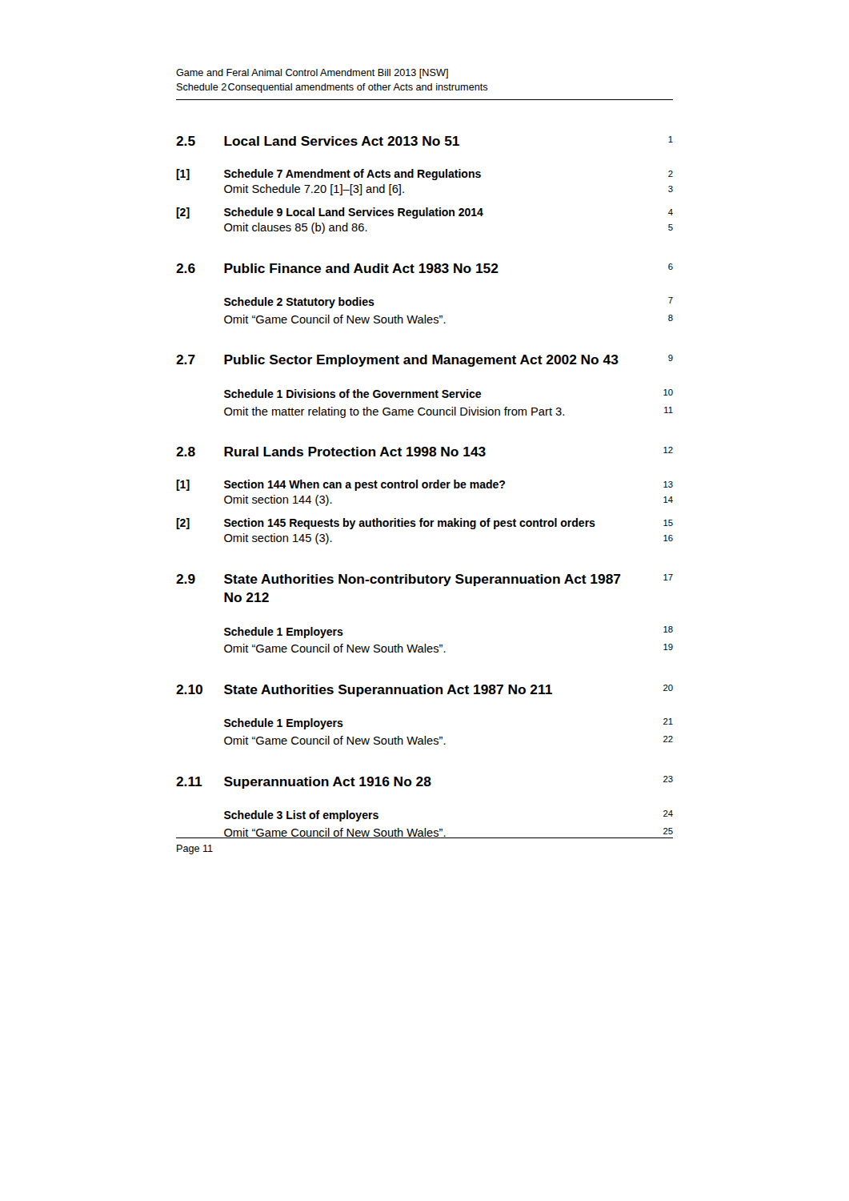Game and Feral Animal Control Amendment Bill 2013 [NSW] Schedule 2 Consequential amendments of other Acts and instruments
2.5 Local Land Services Act 2013 No 51
1
[1]
Schedule 7 Amendment of Acts and Regulations
2
Omit Schedule 7.20 [1]–[3] and [6].
3
[2]
Schedule 9 Local Land Services Regulation 2014
4
Omit clauses 85 (b) and 86.
5
2.6 Public Finance and Audit Act 1983 No 152
6
Schedule 2 Statutory bodies
7
Omit “Game Council of New South Wales”.
8
2.7 Public Sector Employment and Management Act 2002 No 43
9
Schedule 1 Divisions of the Government Service
10
Omit the matter relating to the Game Council Division from Part 3.
11
2.8 Rural Lands Protection Act 1998 No 143
12
[1]
Section 144 When can a pest control order be made?
13
Omit section 144 (3).
14
[2]
Section 145 Requests by authorities for making of pest control orders
15
Omit section 145 (3).
16
2.9 State Authorities Non-contributory Superannuation Act 1987 No 212
17
Schedule 1 Employers
18
Omit “Game Council of New South Wales”.
19
2.10 State Authorities Superannuation Act 1987 No 211
20
Schedule 1 Employers
21
Omit “Game Council of New South Wales”.
22
2.11 Superannuation Act 1916 No 28
23
Schedule 3 List of employers
24
Omit “Game Council of New South Wales”.
25
Page 11